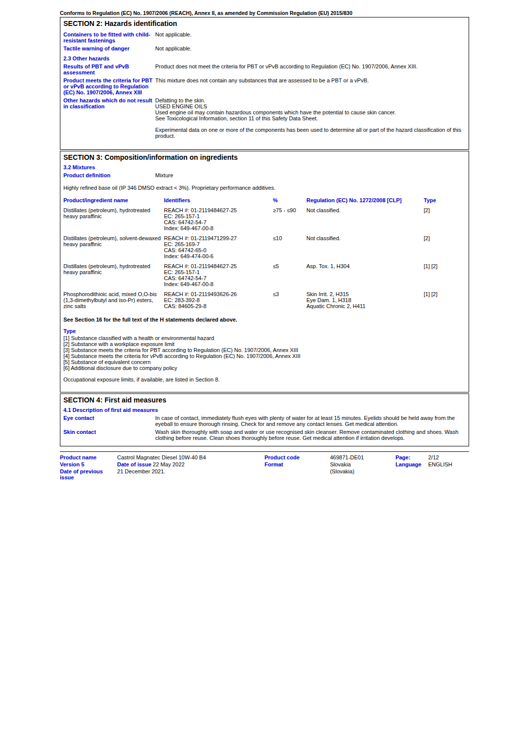Conforms to Regulation (EC) No. 1907/2006 (REACH), Annex II, as amended by Commission Regulation (EU) 2015/830
SECTION 2: Hazards identification
| Containers to be fitted with child-resistant fastenings | Not applicable. |
| Tactile warning of danger | Not applicable. |
2.3 Other hazards
| Results of PBT and vPvB assessment | Product does not meet the criteria for PBT or vPvB according to Regulation (EC) No. 1907/2006, Annex XIII. |
| Product meets the criteria for PBT or vPvB according to Regulation (EC) No. 1907/2006, Annex XIII | This mixture does not contain any substances that are assessed to be a PBT or a vPvB. |
| Other hazards which do not result in classification | Defatting to the skin. USED ENGINE OILS Used engine oil may contain hazardous components which have the potential to cause skin cancer. See Toxicological Information, section 11 of this Safety Data Sheet. Experimental data on one or more of the components has been used to determine all or part of the hazard classification of this product. |
SECTION 3: Composition/information on ingredients
3.2 Mixtures
| Product definition | Mixture |
Highly refined base oil (IP 346 DMSO extract < 3%). Proprietary performance additives.
| Product/ingredient name | Identifiers | % | Regulation (EC) No. 1272/2008 [CLP] | Type |
| --- | --- | --- | --- | --- |
| Distillates (petroleum), hydrotreated heavy paraffinic | REACH #: 01-2119484627-25 EC: 265-157-1 CAS: 64742-54-7 Index: 649-467-00-8 | ≥75 - ≤90 | Not classified. | [2] |
| Distillates (petroleum), solvent-dewaxed heavy paraffinic | REACH #: 01-2119471299-27 EC: 265-169-7 CAS: 64742-65-0 Index: 649-474-00-6 | ≤10 | Not classified. | [2] |
| Distillates (petroleum), hydrotreated heavy paraffinic | REACH #: 01-2119484627-25 EC: 265-157-1 CAS: 64742-54-7 Index: 649-467-00-8 | ≤5 | Asp. Tox. 1, H304 | [1] [2] |
| Phosphorodithioic acid, mixed O,O-bis (1,3-dimethylbutyl and iso-Pr) esters, zinc salts | REACH #: 01-2119493626-26 EC: 283-392-8 CAS: 84605-29-8 | ≤3 | Skin Irrit. 2, H315 Eye Dam. 1, H318 Aquatic Chronic 2, H411 | [1] [2] |
See Section 16 for the full text of the H statements declared above.
Type
[1] Substance classified with a health or environmental hazard
[2] Substance with a workplace exposure limit
[3] Substance meets the criteria for PBT according to Regulation (EC) No. 1907/2006, Annex XIII
[4] Substance meets the criteria for vPvB according to Regulation (EC) No. 1907/2006, Annex XIII
[5] Substance of equivalent concern
[6] Additional disclosure due to company policy
Occupational exposure limits, if available, are listed in Section 8.
SECTION 4: First aid measures
4.1 Description of first aid measures
| Eye contact | In case of contact, immediately flush eyes with plenty of water for at least 15 minutes. Eyelids should be held away from the eyeball to ensure thorough rinsing. Check for and remove any contact lenses. Get medical attention. |
| Skin contact | Wash skin thoroughly with soap and water or use recognised skin cleanser. Remove contaminated clothing and shoes. Wash clothing before reuse. Clean shoes thoroughly before reuse. Get medical attention if irritation develops. |
| Product name | Castrol Magnatec Diesel 10W-40 B4 | Product code | 469871-DE01 | Page: | 2/12 |
| Version 5 | Date of issue 22 May 2022 | Format | Slovakia | Language | ENGLISH |
| Date of previous issue | 21 December 2021. | | (Slovakia) | | |